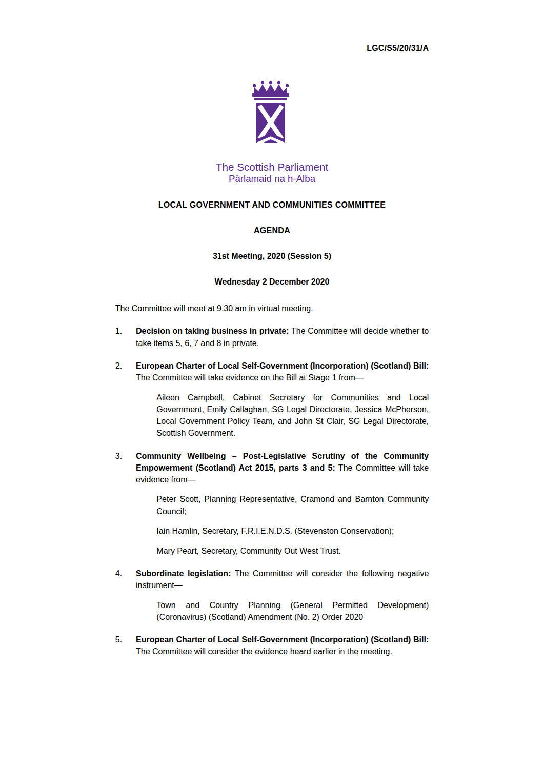LGC/S5/20/31/A
The Scottish Parliament
Pàrlamaid na h-Alba
LOCAL GOVERNMENT AND COMMUNITIES COMMITTEE
AGENDA
31st Meeting, 2020 (Session 5)
Wednesday 2 December 2020
The Committee will meet at 9.30 am in virtual meeting.
Decision on taking business in private: The Committee will decide whether to take items 5, 6, 7 and 8 in private.
European Charter of Local Self-Government (Incorporation) (Scotland) Bill: The Committee will take evidence on the Bill at Stage 1 from—
Aileen Campbell, Cabinet Secretary for Communities and Local Government, Emily Callaghan, SG Legal Directorate, Jessica McPherson, Local Government Policy Team, and John St Clair, SG Legal Directorate, Scottish Government.
Community Wellbeing – Post-Legislative Scrutiny of the Community Empowerment (Scotland) Act 2015, parts 3 and 5: The Committee will take evidence from—
Peter Scott, Planning Representative, Cramond and Barnton Community Council;
Iain Hamlin, Secretary, F.R.I.E.N.D.S. (Stevenston Conservation);
Mary Peart, Secretary, Community Out West Trust.
Subordinate legislation: The Committee will consider the following negative instrument—
Town and Country Planning (General Permitted Development) (Coronavirus) (Scotland) Amendment (No. 2) Order 2020
European Charter of Local Self-Government (Incorporation) (Scotland) Bill: The Committee will consider the evidence heard earlier in the meeting.